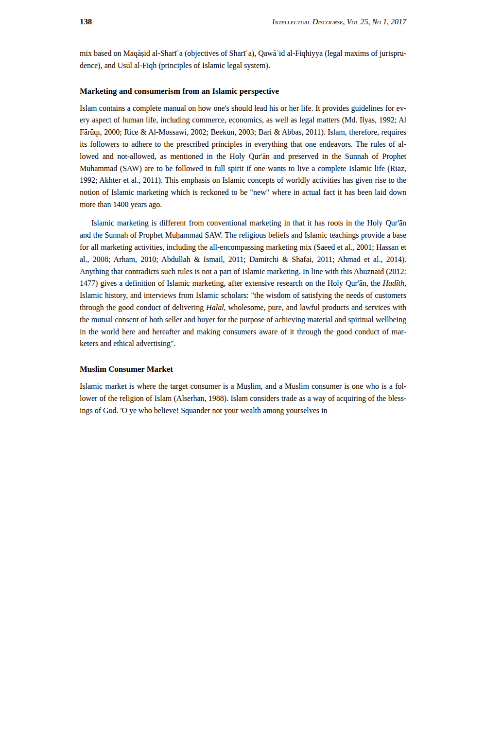138 Intellectual Discourse, Vol 25, No 1, 2017
mix based on Maqāṣid al-Sharīʿa (objectives of Sharīʿa), Qawāʿid al-Fiqhiyya (legal maxims of jurisprudence), and Usūl al-Fiqh (principles of Islamic legal system).
Marketing and consumerism from an Islamic perspective
Islam contains a complete manual on how one's should lead his or her life. It provides guidelines for every aspect of human life, including commerce, economics, as well as legal matters (Md. Ilyas, 1992; Al Fārūqī, 2000; Rice & Al-Mossawi, 2002; Beekun, 2003; Bari & Abbas, 2011). Islam, therefore, requires its followers to adhere to the prescribed principles in everything that one endeavors. The rules of allowed and not-allowed, as mentioned in the Holy Qur'ān and preserved in the Sunnah of Prophet Muhammad (SAW) are to be followed in full spirit if one wants to live a complete Islamic life (Riaz, 1992; Akhter et al., 2011). This emphasis on Islamic concepts of worldly activities has given rise to the notion of Islamic marketing which is reckoned to be "new" where in actual fact it has been laid down more than 1400 years ago.
Islamic marketing is different from conventional marketing in that it has roots in the Holy Qur'ān and the Sunnah of Prophet Muḥammad SAW. The religious beliefs and Islamic teachings provide a base for all marketing activities, including the all-encompassing marketing mix (Saeed et al., 2001; Hassan et al., 2008; Arham, 2010; Abdullah & Ismail, 2011; Damirchi & Shafai, 2011; Ahmad et al., 2014). Anything that contradicts such rules is not a part of Islamic marketing. In line with this Abuznaid (2012: 1477) gives a definition of Islamic marketing, after extensive research on the Holy Qur'ān, the Hadīth, Islamic history, and interviews from Islamic scholars: "the wisdom of satisfying the needs of customers through the good conduct of delivering Halāl, wholesome, pure, and lawful products and services with the mutual consent of both seller and buyer for the purpose of achieving material and spiritual wellbeing in the world here and hereafter and making consumers aware of it through the good conduct of marketers and ethical advertising".
Muslim Consumer Market
Islamic market is where the target consumer is a Muslim, and a Muslim consumer is one who is a follower of the religion of Islam (Alserhan, 1988). Islam considers trade as a way of acquiring of the blessings of God. 'O ye who believe! Squander not your wealth among yourselves in